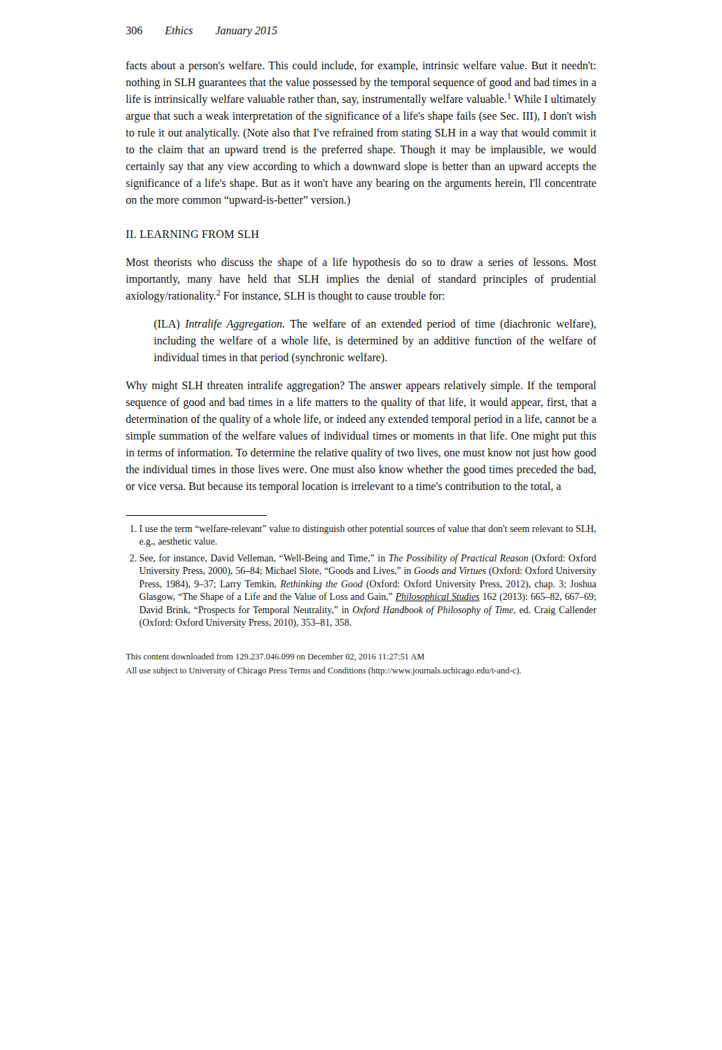306 Ethics January 2015
facts about a person's welfare. This could include, for example, intrinsic welfare value. But it needn't: nothing in SLH guarantees that the value possessed by the temporal sequence of good and bad times in a life is intrinsically welfare valuable rather than, say, instrumentally welfare valuable.1 While I ultimately argue that such a weak interpretation of the significance of a life's shape fails (see Sec. III), I don't wish to rule it out analytically. (Note also that I've refrained from stating SLH in a way that would commit it to the claim that an upward trend is the preferred shape. Though it may be implausible, we would certainly say that any view according to which a downward slope is better than an upward accepts the significance of a life's shape. But as it won't have any bearing on the arguments herein, I'll concentrate on the more common “upward-is-better” version.)
II. Learning from SLH
Most theorists who discuss the shape of a life hypothesis do so to draw a series of lessons. Most importantly, many have held that SLH implies the denial of standard principles of prudential axiology/rationality.2 For instance, SLH is thought to cause trouble for:
(ILA) Intralife Aggregation. The welfare of an extended period of time (diachronic welfare), including the welfare of a whole life, is determined by an additive function of the welfare of individual times in that period (synchronic welfare).
Why might SLH threaten intralife aggregation? The answer appears relatively simple. If the temporal sequence of good and bad times in a life matters to the quality of that life, it would appear, first, that a determination of the quality of a whole life, or indeed any extended temporal period in a life, cannot be a simple summation of the welfare values of individual times or moments in that life. One might put this in terms of information. To determine the relative quality of two lives, one must know not just how good the individual times in those lives were. One must also know whether the good times preceded the bad, or vice versa. But because its temporal location is irrelevant to a time's contribution to the total, a
I use the term “welfare-relevant” value to distinguish other potential sources of value that don't seem relevant to SLH, e.g., aesthetic value.
See, for instance, David Velleman, “Well-Being and Time,” in The Possibility of Practical Reason (Oxford: Oxford University Press, 2000), 56–84; Michael Slote, “Goods and Lives,” in Goods and Virtues (Oxford: Oxford University Press, 1984), 9–37; Larry Temkin, Rethinking the Good (Oxford: Oxford University Press, 2012), chap. 3; Joshua Glasgow, “The Shape of a Life and the Value of Loss and Gain,” Philosophical Studies 162 (2013): 665–82, 667–69; David Brink, “Prospects for Temporal Neutrality,” in Oxford Handbook of Philosophy of Time, ed. Craig Callender (Oxford: Oxford University Press, 2010), 353–81, 358.
This content downloaded from 129.237.046.099 on December 02, 2016 11:27:51 AM
All use subject to University of Chicago Press Terms and Conditions (http://www.journals.uchicago.edu/t-and-c).